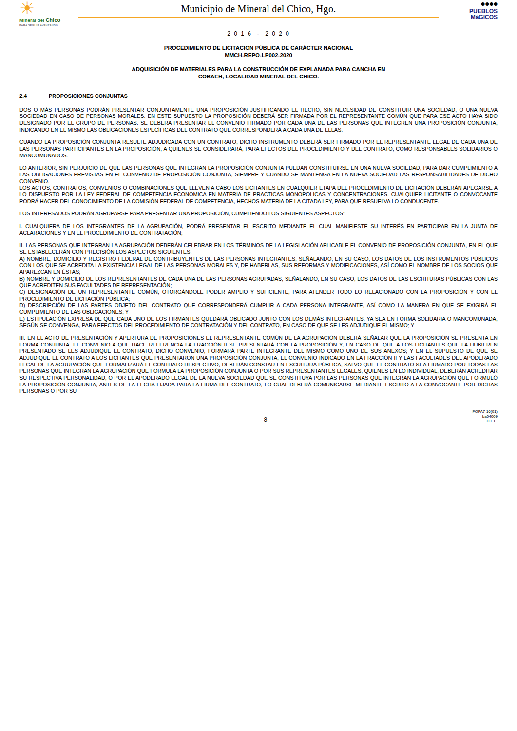☀
Mineral del Chico
PARA SEGUIR AVANZANDO
Municipio de Mineral del Chico, Hgo.
●●●●
PUEBLOS
MáGICOS
2 0 1 6 - 2 0 2 0
PROCEDIMIENTO DE LICITACION PÚBLICA DE CARÁCTER NACIONAL
MMCH-REPO-LP002-2020
ADQUISICIÓN DE MATERIALES PARA LA CONSTRUCCIÓN DE EXPLANADA PARA CANCHA EN
COBAEH, LOCALIDAD MINERAL DEL CHICO.
2.4 PROPOSICIONES CONJUNTAS
DOS O MÁS PERSONAS PODRÁN PRESENTAR CONJUNTAMENTE UNA PROPOSICIÓN JUSTIFICANDO EL HECHO, SIN NECESIDAD DE CONSTITUIR UNA SOCIEDAD, O UNA NUEVA SOCIEDAD EN CASO DE PERSONAS MORALES. EN ESTE SUPUESTO LA PROPOSICIÓN DEBERÁ SER FIRMADA POR EL REPRESENTANTE COMÚN QUE PARA ESE ACTO HAYA SIDO DESIGNADO POR EL GRUPO DE PERSONAS. SE DEBERA PRESENTAR EL CONVENIO FIRMADO POR CADA UNA DE LAS PERSONAS QUE INTEGREN UNA PROPOSICIÓN CONJUNTA, INDICANDO EN EL MISMO LAS OBLIGACIONES ESPECÍFICAS DEL CONTRATO QUE CORRESPONDERÁ A CADA UNA DE ELLAS.
CUANDO LA PROPOSICIÓN CONJUNTA RESULTE ADJUDICADA CON UN CONTRATO, DICHO INSTRUMENTO DEBERÁ SER FIRMADO POR EL REPRESENTANTE LEGAL DE CADA UNA DE LAS PERSONAS PARTICIPANTES EN LA PROPOSICIÓN, A QUIENES SE CONSIDERARÁ, PARA EFECTOS DEL PROCEDIMIENTO Y DEL CONTRATO, COMO RESPONSABLES SOLIDARIOS O MANCOMUNADOS.
LO ANTERIOR, SIN PERJUICIO DE QUE LAS PERSONAS QUE INTEGRAN LA PROPOSICIÓN CONJUNTA PUEDAN CONSTITUIRSE EN UNA NUEVA SOCIEDAD, PARA DAR CUMPLIMIENTO A LAS OBLIGACIONES PREVISTAS EN EL CONVENIO DE PROPOSICIÓN CONJUNTA, SIEMPRE Y CUANDO SE MANTENGA EN LA NUEVA SOCIEDAD LAS RESPONSABILIDADES DE DICHO CONVENIO.
LOS ACTOS, CONTRATOS, CONVENIOS O COMBINACIONES QUE LLEVEN A CABO LOS LICITANTES EN CUALQUIER ETAPA DEL PROCEDIMIENTO DE LICITACIÓN DEBERÁN APEGARSE A LO DISPUESTO POR LA LEY FEDERAL DE COMPETENCIA ECONÓMICA EN MATERIA DE PRÁCTICAS MONOPÓLICAS Y CONCENTRACIONES. CUALQUIER LICITANTE O CONVOCANTE PODRÁ HACER DEL CONOCIMIENTO DE LA COMISIÓN FEDERAL DE COMPETENCIA, HECHOS MATERIA DE LA CITADA LEY, PARA QUE RESUELVA LO CONDUCENTE.
LOS INTERESADOS PODRÁN AGRUPARSE PARA PRESENTAR UNA PROPOSICIÓN, CUMPLIENDO LOS SIGUIENTES ASPECTOS:
I. CUALQUIERA DE LOS INTEGRANTES DE LA AGRUPACIÓN, PODRÁ PRESENTAR EL ESCRITO MEDIANTE EL CUAL MANIFIESTE SU INTERÉS EN PARTICIPAR EN LA JUNTA DE ACLARACIONES Y EN EL PROCEDIMIENTO DE CONTRATACIÓN;
II. LAS PERSONAS QUE INTEGRAN LA AGRUPACIÓN DEBERÁN CELEBRAR EN LOS TÉRMINOS DE LA LEGISLACIÓN APLICABLE EL CONVENIO DE PROPOSICIÓN CONJUNTA, EN EL QUE SE ESTABLECERÁN CON PRECISIÓN LOS ASPECTOS SIGUIENTES:
A) NOMBRE, DOMICILIO Y REGISTRO FEDERAL DE CONTRIBUYENTES DE LAS PERSONAS INTEGRANTES, SEÑALANDO, EN SU CASO, LOS DATOS DE LOS INSTRUMENTOS PÚBLICOS CON LOS QUE SE ACREDITA LA EXISTENCIA LEGAL DE LAS PERSONAS MORALES Y, DE HABERLAS, SUS REFORMAS Y MODIFICACIONES, ASÍ COMO EL NOMBRE DE LOS SOCIOS QUE APAREZCAN EN ÉSTAS;
B) NOMBRE Y DOMICILIO DE LOS REPRESENTANTES DE CADA UNA DE LAS PERSONAS AGRUPADAS, SEÑALANDO, EN SU CASO, LOS DATOS DE LAS ESCRITURAS PÚBLICAS CON LAS QUE ACREDITEN SUS FACULTADES DE REPRESENTACIÓN;
C) DESIGNACIÓN DE UN REPRESENTANTE COMÚN, OTORGÁNDOLE PODER AMPLIO Y SUFICIENTE, PARA ATENDER TODO LO RELACIONADO CON LA PROPOSICIÓN Y CON EL PROCEDIMIENTO DE LICITACIÓN PÚBLICA;
D) DESCRIPCIÓN DE LAS PARTES OBJETO DEL CONTRATO QUE CORRESPONDERÁ CUMPLIR A CADA PERSONA INTEGRANTE, ASÍ COMO LA MANERA EN QUE SE EXIGIRÁ EL CUMPLIMIENTO DE LAS OBLIGACIONES; Y
E) ESTIPULACIÓN EXPRESA DE QUE CADA UNO DE LOS FIRMANTES QUEDARÁ OBLIGADO JUNTO CON LOS DEMÁS INTEGRANTES, YA SEA EN FORMA SOLIDARIA O MANCOMUNADA, SEGÚN SE CONVENGA, PARA EFECTOS DEL PROCEDIMIENTO DE CONTRATACIÓN Y DEL CONTRATO, EN CASO DE QUE SE LES ADJUDIQUE EL MISMO; Y
III. EN EL ACTO DE PRESENTACIÓN Y APERTURA DE PROPOSICIONES EL REPRESENTANTE COMÚN DE LA AGRUPACIÓN DEBERÁ SEÑALAR QUE LA PROPOSICIÓN SE PRESENTA EN FORMA CONJUNTA. EL CONVENIO A QUE HACE REFERENCIA LA FRACCIÓN II SE PRESENTARÁ CON LA PROPOSICIÓN Y, EN CASO DE QUE A LOS LICITANTES QUE LA HUBIEREN PRESENTADO SE LES ADJUDIQUE EL CONTRATO, DICHO CONVENIO, FORMARÁ PARTE INTEGRANTE DEL MISMO COMO UNO DE SUS ANEXOS; Y EN EL SUPUESTO DE QUE SE ADJUDIQUE EL CONTRATO A LOS LICITANTES QUE PRESENTARON UNA PROPOSICIÓN CONJUNTA, EL CONVENIO INDICADO EN LA FRACCIÓN II Y LAS FACULTADES DEL APODERADO LEGAL DE LA AGRUPACIÓN QUE FORMALIZARÁ EL CONTRATO RESPECTIVO, DEBERÁN CONSTAR EN ESCRITURA PÚBLICA, SALVO QUE EL CONTRATO SEA FIRMADO POR TODAS LAS PERSONAS QUE INTEGRAN LA AGRUPACIÓN QUE FORMULA LA PROPOSICIÓN CONJUNTA O POR SUS REPRESENTANTES LEGALES, QUIENES EN LO INDIVIDUAL, DEBERÁN ACREDITAR SU RESPECTIVA PERSONALIDAD, O POR EL APODERADO LEGAL DE LA NUEVA SOCIEDAD QUE SE CONSTITUYA POR LAS PERSONAS QUE INTEGRAN LA AGRUPACIÓN QUE FORMULÓ LA PROPOSICIÓN CONJUNTA, ANTES DE LA FECHA FIJADA PARA LA FIRMA DEL CONTRATO, LO CUAL DEBERÁ COMUNICARSE MEDIANTE ESCRITO A LA CONVOCANTE POR DICHAS PERSONAS O POR SU
8
FOPA7-16(01)
ba04009
H.L.E.